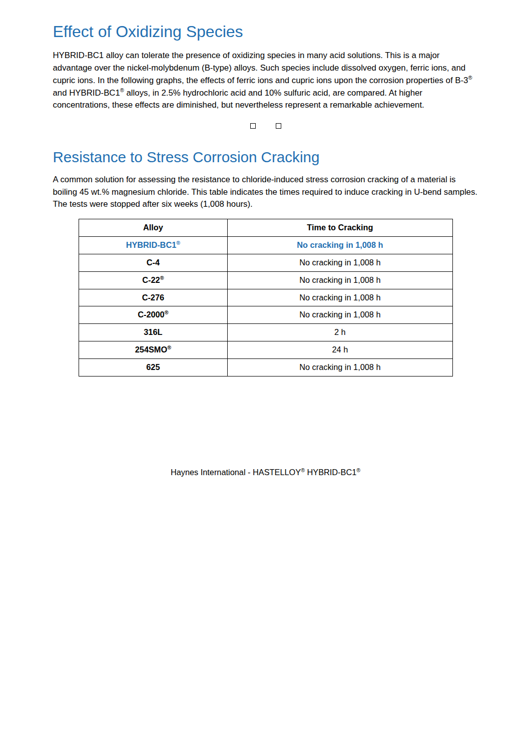Effect of Oxidizing Species
HYBRID-BC1 alloy can tolerate the presence of oxidizing species in many acid solutions. This is a major advantage over the nickel-molybdenum (B-type) alloys. Such species include dissolved oxygen, ferric ions, and cupric ions. In the following graphs, the effects of ferric ions and cupric ions upon the corrosion properties of B-3® and HYBRID-BC1® alloys, in 2.5% hydrochloric acid and 10% sulfuric acid, are compared. At higher concentrations, these effects are diminished, but nevertheless represent a remarkable achievement.
Resistance to Stress Corrosion Cracking
A common solution for assessing the resistance to chloride-induced stress corrosion cracking of a material is boiling 45 wt.% magnesium chloride. This table indicates the times required to induce cracking in U-bend samples. The tests were stopped after six weeks (1,008 hours).
| Alloy | Time to Cracking |
| --- | --- |
| HYBRID-BC1 ® | No cracking in 1,008 h |
| C-4 | No cracking in 1,008 h |
| C-22 ® | No cracking in 1,008 h |
| C-276 | No cracking in 1,008 h |
| C-2000 ® | No cracking in 1,008 h |
| 316L | 2 h |
| 254SMO ® | 24 h |
| 625 | No cracking in 1,008 h |
Haynes International - HASTELLOY® HYBRID-BC1®